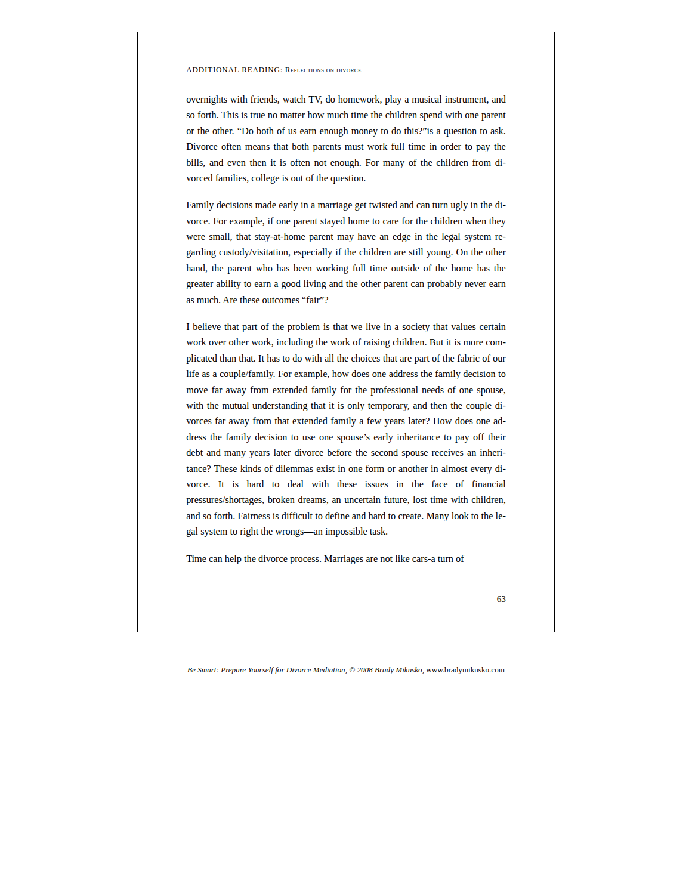Additional Reading: Reflections on divorce
overnights with friends, watch TV, do homework, play a musical instrument, and so forth. This is true no matter how much time the children spend with one parent or the other. “Do both of us earn enough money to do this?”is a question to ask. Divorce often means that both parents must work full time in order to pay the bills, and even then it is often not enough. For many of the children from divorced families, college is out of the question.
Family decisions made early in a marriage get twisted and can turn ugly in the divorce. For example, if one parent stayed home to care for the children when they were small, that stay-at-home parent may have an edge in the legal system regarding custody/visitation, especially if the children are still young. On the other hand, the parent who has been working full time outside of the home has the greater ability to earn a good living and the other parent can probably never earn as much. Are these outcomes “fair”?
I believe that part of the problem is that we live in a society that values certain work over other work, including the work of raising children. But it is more complicated than that. It has to do with all the choices that are part of the fabric of our life as a couple/family. For example, how does one address the family decision to move far away from extended family for the professional needs of one spouse, with the mutual understanding that it is only temporary, and then the couple divorces far away from that extended family a few years later? How does one address the family decision to use one spouse’s early inheritance to pay off their debt and many years later divorce before the second spouse receives an inheritance? These kinds of dilemmas exist in one form or another in almost every divorce. It is hard to deal with these issues in the face of financial pressures/shortages, broken dreams, an uncertain future, lost time with children, and so forth. Fairness is difficult to define and hard to create. Many look to the legal system to right the wrongs—an impossible task.
Time can help the divorce process. Marriages are not like cars-a turn of
63
Be Smart: Prepare Yourself for Divorce Mediation, © 2008 Brady Mikusko, www.bradymikusko.com